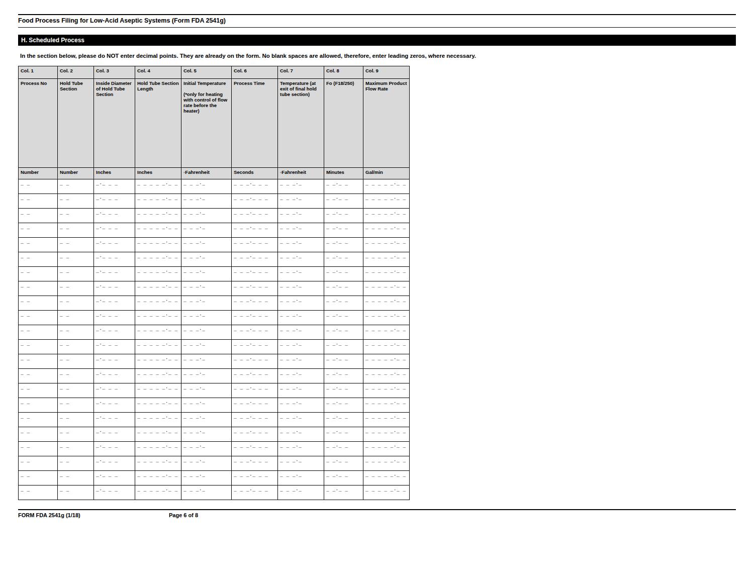Food Process Filing for Low-Acid Aseptic Systems (Form FDA 2541g)
H. Scheduled Process
In the section below, please do NOT enter decimal points. They are already on the form. No blank spaces are allowed, therefore, enter leading zeros, where necessary.
| Col. 1 | Col. 2 | Col. 3 | Col. 4 | Col. 5 | Col. 6 | Col. 7 | Col. 8 | Col. 9 |
| Process No | Hold Tube Section | Inside Diameter of Hold Tube Section | Hold Tube Section Length | Initial Temperature (*only for heating with control of flow rate before the heater) | Process Time | Temperature (at exit of final hold tube section) | Fo (F18/250) | Maximum Product Flow Rate |
| Number | Number | Inches | Inches | ◦Fahrenheit | Seconds | ◦Fahrenheit | Minutes | Gal/min |
| _ _ | _ _ | _·_ _ _ | _ _ _ _ _·_ _ | _ _ _·_ | _ _ _·_ _ _ | _ _ _·_ | _ _·_ _ | _ _ _ _ _·_ _ |
| _ _ | _ _ | _·_ _ _ | _ _ _ _ _·_ _ | _ _ _·_ | _ _ _·_ _ _ | _ _ _·_ | _ _·_ _ | _ _ _ _ _·_ _ |
| _ _ | _ _ | _·_ _ _ | _ _ _ _ _·_ _ | _ _ _·_ | _ _ _·_ _ _ | _ _ _·_ | _ _·_ _ | _ _ _ _ _·_ _ |
| _ _ | _ _ | _·_ _ _ | _ _ _ _ _·_ _ | _ _ _·_ | _ _ _·_ _ _ | _ _ _·_ | _ _·_ _ | _ _ _ _ _·_ _ |
| _ _ | _ _ | _·_ _ _ | _ _ _ _ _·_ _ | _ _ _·_ | _ _ _·_ _ _ | _ _ _·_ | _ _·_ _ | _ _ _ _ _·_ _ |
| _ _ | _ _ | _·_ _ _ | _ _ _ _ _·_ _ | _ _ _·_ | _ _ _·_ _ _ | _ _ _·_ | _ _·_ _ | _ _ _ _ _·_ _ |
| _ _ | _ _ | _·_ _ _ | _ _ _ _ _·_ _ | _ _ _·_ | _ _ _·_ _ _ | _ _ _·_ | _ _·_ _ | _ _ _ _ _·_ _ |
| _ _ | _ _ | _·_ _ _ | _ _ _ _ _·_ _ | _ _ _·_ | _ _ _·_ _ _ | _ _ _·_ | _ _·_ _ | _ _ _ _ _·_ _ |
| _ _ | _ _ | _·_ _ _ | _ _ _ _ _·_ _ | _ _ _·_ | _ _ _·_ _ _ | _ _ _·_ | _ _·_ _ | _ _ _ _ _·_ _ |
| _ _ | _ _ | _·_ _ _ | _ _ _ _ _·_ _ | _ _ _·_ | _ _ _·_ _ _ | _ _ _·_ | _ _·_ _ | _ _ _ _ _·_ _ |
| _ _ | _ _ | _·_ _ _ | _ _ _ _ _·_ _ | _ _ _·_ | _ _ _·_ _ _ | _ _ _·_ | _ _·_ _ | _ _ _ _ _·_ _ |
| _ _ | _ _ | _·_ _ _ | _ _ _ _ _·_ _ | _ _ _·_ | _ _ _·_ _ _ | _ _ _·_ | _ _·_ _ | _ _ _ _ _·_ _ |
| _ _ | _ _ | _·_ _ _ | _ _ _ _ _·_ _ | _ _ _·_ | _ _ _·_ _ _ | _ _ _·_ | _ _·_ _ | _ _ _ _ _·_ _ |
| _ _ | _ _ | _·_ _ _ | _ _ _ _ _·_ _ | _ _ _·_ | _ _ _·_ _ _ | _ _ _·_ | _ _·_ _ | _ _ _ _ _·_ _ |
| _ _ | _ _ | _·_ _ _ | _ _ _ _ _·_ _ | _ _ _·_ | _ _ _·_ _ _ | _ _ _·_ | _ _·_ _ | _ _ _ _ _·_ _ |
| _ _ | _ _ | _·_ _ _ | _ _ _ _ _·_ _ | _ _ _·_ | _ _ _·_ _ _ | _ _ _·_ | _ _·_ _ | _ _ _ _ _·_ _ |
| _ _ | _ _ | _·_ _ _ | _ _ _ _ _·_ _ | _ _ _·_ | _ _ _·_ _ _ | _ _ _·_ | _ _·_ _ | _ _ _ _ _·_ _ |
| _ _ | _ _ | _·_ _ _ | _ _ _ _ _·_ _ | _ _ _·_ | _ _ _·_ _ _ | _ _ _·_ | _ _·_ _ | _ _ _ _ _·_ _ |
| _ _ | _ _ | _·_ _ _ | _ _ _ _ _·_ _ | _ _ _·_ | _ _ _·_ _ _ | _ _ _·_ | _ _·_ _ | _ _ _ _ _·_ _ |
| _ _ | _ _ | _·_ _ _ | _ _ _ _ _·_ _ | _ _ _·_ | _ _ _·_ _ _ | _ _ _·_ | _ _·_ _ | _ _ _ _ _·_ _ |
| _ _ | _ _ | _·_ _ _ | _ _ _ _ _·_ _ | _ _ _·_ | _ _ _·_ _ _ | _ _ _·_ | _ _·_ _ | _ _ _ _ _·_ _ |
| _ _ | _ _ | _·_ _ _ | _ _ _ _ _·_ _ | _ _ _·_ | _ _ _·_ _ _ | _ _ _·_ | _ _·_ _ | _ _ _ _ _·_ _ |
FORM FDA 2541g (1/18)
Page 6 of 8